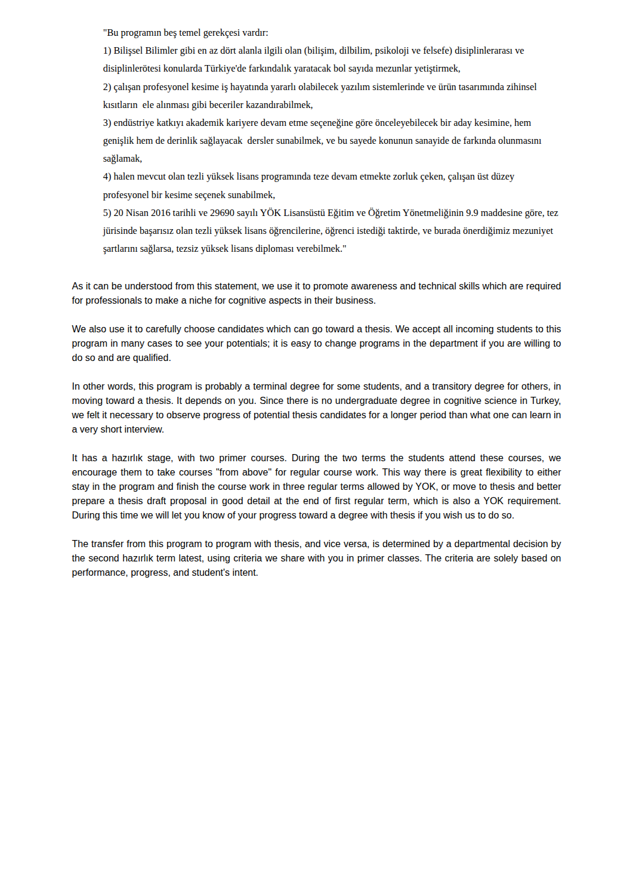"Bu programın beş temel gerekçesi vardır:
1) Bilişsel Bilimler gibi en az dört alanla ilgili olan (bilişim, dilbilim, psikoloji ve felsefe) disiplinlerarası ve disiplinlerötesi konularda Türkiye'de farkındalık yaratacak bol sayıda mezunlar yetiştirmek,
2) çalışan profesyonel kesime iş hayatında yararlı olabilecek yazılım sistemlerinde ve ürün tasarımında zihinsel kısıtların ele alınması gibi beceriler kazandırabilmek,
3) endüstriye katkıyı akademik kariyere devam etme seçeneğine göre önceleyebilecek bir aday kesimine, hem genişlik hem de derinlik sağlayacak dersler sunabilmek, ve bu sayede konunun sanayide de farkında olunmasını sağlamak,
4) halen mevcut olan tezli yüksek lisans programında teze devam etmekte zorluk çeken, çalışan üst düzey profesyonel bir kesime seçenek sunabilmek,
5) 20 Nisan 2016 tarihli ve 29690 sayılı YÖK Lisansüstü Eğitim ve Öğretim Yönetmeliğinin 9.9 maddesine göre, tez jürisinde başarısız olan tezli yüksek lisans öğrencilerine, öğrenci istediği taktirde, ve burada önerdiğimiz mezuniyet şartlarını sağlarsa, tezsiz yüksek lisans diploması verebilmek."
As it can be understood from this statement, we use it to promote awareness and technical skills which are required for professionals to make a niche for cognitive aspects in their business.
We also use it to carefully choose candidates which can go toward a thesis. We accept all incoming students to this program in many cases to see your potentials; it is easy to change programs in the department if you are willing to do so and are qualified.
In other words, this program is probably a terminal degree for some students, and a transitory degree for others, in moving toward a thesis. It depends on you. Since there is no undergraduate degree in cognitive science in Turkey, we felt it necessary to observe progress of potential thesis candidates for a longer period than what one can learn in a very short interview.
It has a hazırlık stage, with two primer courses. During the two terms the students attend these courses, we encourage them to take courses "from above" for regular course work. This way there is great flexibility to either stay in the program and finish the course work in three regular terms allowed by YOK, or move to thesis and better prepare a thesis draft proposal in good detail at the end of first regular term, which is also a YOK requirement. During this time we will let you know of your progress toward a degree with thesis if you wish us to do so.
The transfer from this program to program with thesis, and vice versa, is determined by a departmental decision by the second hazırlık term latest, using criteria we share with you in primer classes. The criteria are solely based on performance, progress, and student's intent.